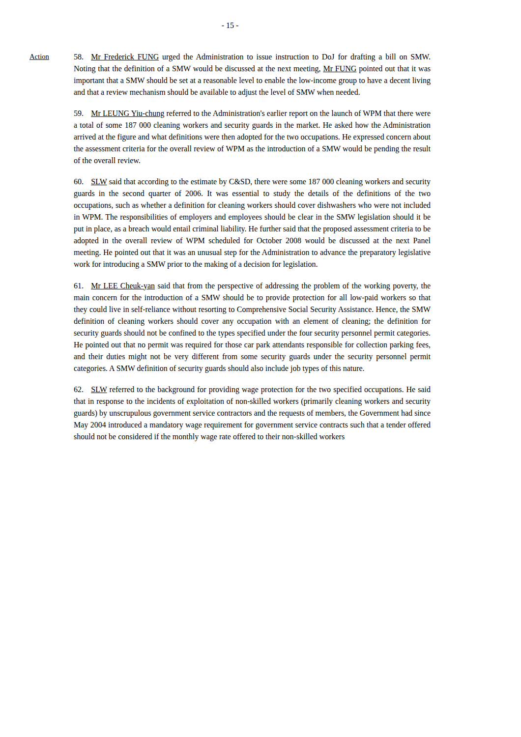- 15 -
Action
58. Mr Frederick FUNG urged the Administration to issue instruction to DoJ for drafting a bill on SMW. Noting that the definition of a SMW would be discussed at the next meeting, Mr FUNG pointed out that it was important that a SMW should be set at a reasonable level to enable the low-income group to have a decent living and that a review mechanism should be available to adjust the level of SMW when needed.
59. Mr LEUNG Yiu-chung referred to the Administration's earlier report on the launch of WPM that there were a total of some 187 000 cleaning workers and security guards in the market. He asked how the Administration arrived at the figure and what definitions were then adopted for the two occupations. He expressed concern about the assessment criteria for the overall review of WPM as the introduction of a SMW would be pending the result of the overall review.
60. SLW said that according to the estimate by C&SD, there were some 187 000 cleaning workers and security guards in the second quarter of 2006. It was essential to study the details of the definitions of the two occupations, such as whether a definition for cleaning workers should cover dishwashers who were not included in WPM. The responsibilities of employers and employees should be clear in the SMW legislation should it be put in place, as a breach would entail criminal liability. He further said that the proposed assessment criteria to be adopted in the overall review of WPM scheduled for October 2008 would be discussed at the next Panel meeting. He pointed out that it was an unusual step for the Administration to advance the preparatory legislative work for introducing a SMW prior to the making of a decision for legislation.
61. Mr LEE Cheuk-yan said that from the perspective of addressing the problem of the working poverty, the main concern for the introduction of a SMW should be to provide protection for all low-paid workers so that they could live in self-reliance without resorting to Comprehensive Social Security Assistance. Hence, the SMW definition of cleaning workers should cover any occupation with an element of cleaning; the definition for security guards should not be confined to the types specified under the four security personnel permit categories. He pointed out that no permit was required for those car park attendants responsible for collection parking fees, and their duties might not be very different from some security guards under the security personnel permit categories. A SMW definition of security guards should also include job types of this nature.
62. SLW referred to the background for providing wage protection for the two specified occupations. He said that in response to the incidents of exploitation of non-skilled workers (primarily cleaning workers and security guards) by unscrupulous government service contractors and the requests of members, the Government had since May 2004 introduced a mandatory wage requirement for government service contracts such that a tender offered should not be considered if the monthly wage rate offered to their non-skilled workers